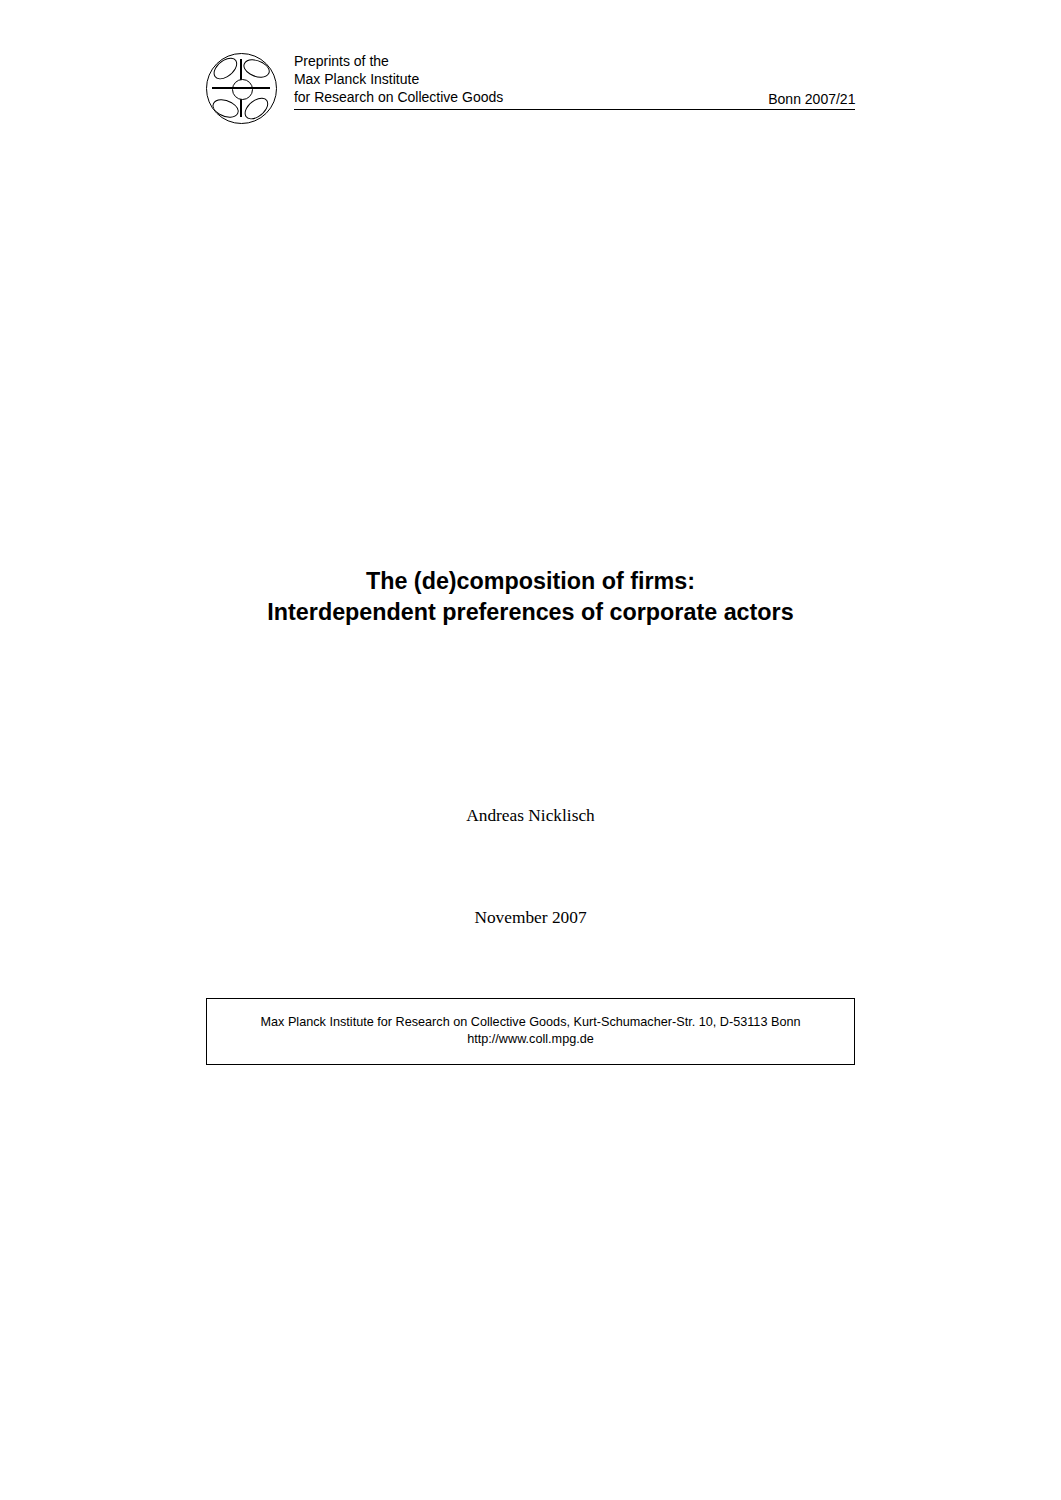Preprints of the
Max Planck Institute
for Research on Collective Goods
Bonn 2007/21
The (de)composition of firms:
Interdependent preferences of corporate actors
Andreas Nicklisch
November 2007
Max Planck Institute for Research on Collective Goods, Kurt-Schumacher-Str. 10, D-53113 Bonn
http://www.coll.mpg.de